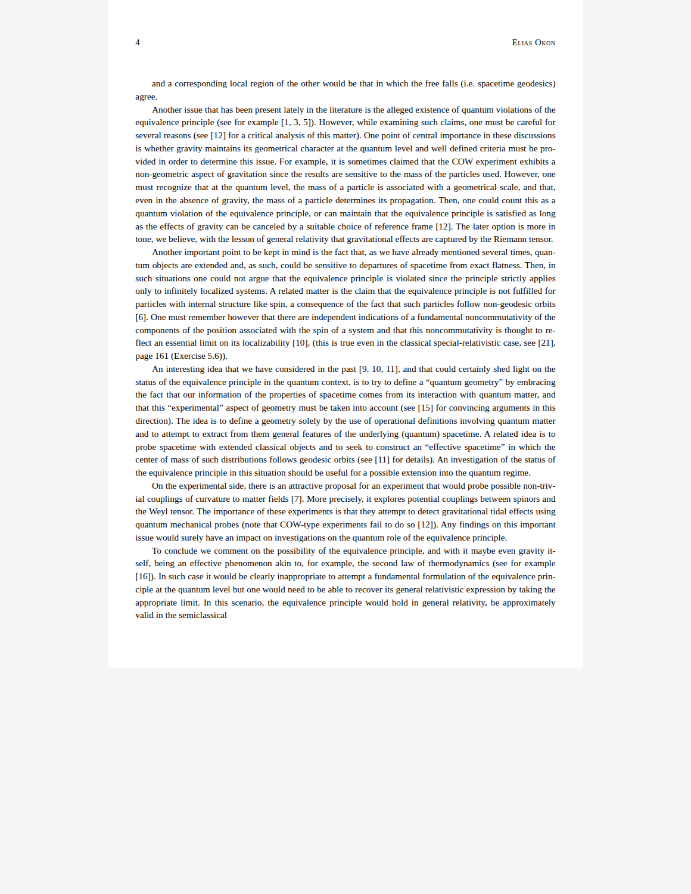4 Elias Okon
and a corresponding local region of the other would be that in which the free falls (i.e. spacetime geodesics) agree.
Another issue that has been present lately in the literature is the alleged existence of quantum violations of the equivalence principle (see for example [1, 3, 5]). However, while examining such claims, one must be careful for several reasons (see [12] for a critical analysis of this matter). One point of central importance in these discussions is whether gravity maintains its geometrical character at the quantum level and well defined criteria must be provided in order to determine this issue. For example, it is sometimes claimed that the COW experiment exhibits a non-geometric aspect of gravitation since the results are sensitive to the mass of the particles used. However, one must recognize that at the quantum level, the mass of a particle is associated with a geometrical scale, and that, even in the absence of gravity, the mass of a particle determines its propagation. Then, one could count this as a quantum violation of the equivalence principle, or can maintain that the equivalence principle is satisfied as long as the effects of gravity can be canceled by a suitable choice of reference frame [12]. The later option is more in tone, we believe, with the lesson of general relativity that gravitational effects are captured by the Riemann tensor.
Another important point to be kept in mind is the fact that, as we have already mentioned several times, quantum objects are extended and, as such, could be sensitive to departures of spacetime from exact flatness. Then, in such situations one could not argue that the equivalence principle is violated since the principle strictly applies only to infinitely localized systems. A related matter is the claim that the equivalence principle is not fulfilled for particles with internal structure like spin, a consequence of the fact that such particles follow non-geodesic orbits [6]. One must remember however that there are independent indications of a fundamental noncommutativity of the components of the position associated with the spin of a system and that this noncommutativity is thought to reflect an essential limit on its localizability [10], (this is true even in the classical special-relativistic case, see [21], page 161 (Exercise 5.6)).
An interesting idea that we have considered in the past [9, 10, 11], and that could certainly shed light on the status of the equivalence principle in the quantum context, is to try to define a “quantum geometry” by embracing the fact that our information of the properties of spacetime comes from its interaction with quantum matter, and that this “experimental” aspect of geometry must be taken into account (see [15] for convincing arguments in this direction). The idea is to define a geometry solely by the use of operational definitions involving quantum matter and to attempt to extract from them general features of the underlying (quantum) spacetime. A related idea is to probe spacetime with extended classical objects and to seek to construct an “effective spacetime” in which the center of mass of such distributions follows geodesic orbits (see [11] for details). An investigation of the status of the equivalence principle in this situation should be useful for a possible extension into the quantum regime.
On the experimental side, there is an attractive proposal for an experiment that would probe possible non-trivial couplings of curvature to matter fields [7]. More precisely, it explores potential couplings between spinors and the Weyl tensor. The importance of these experiments is that they attempt to detect gravitational tidal effects using quantum mechanical probes (note that COW-type experiments fail to do so [12]). Any findings on this important issue would surely have an impact on investigations on the quantum role of the equivalence principle.
To conclude we comment on the possibility of the equivalence principle, and with it maybe even gravity itself, being an effective phenomenon akin to, for example, the second law of thermodynamics (see for example [16]). In such case it would be clearly inappropriate to attempt a fundamental formulation of the equivalence principle at the quantum level but one would need to be able to recover its general relativistic expression by taking the appropriate limit. In this scenario, the equivalence principle would hold in general relativity, be approximately valid in the semiclassical